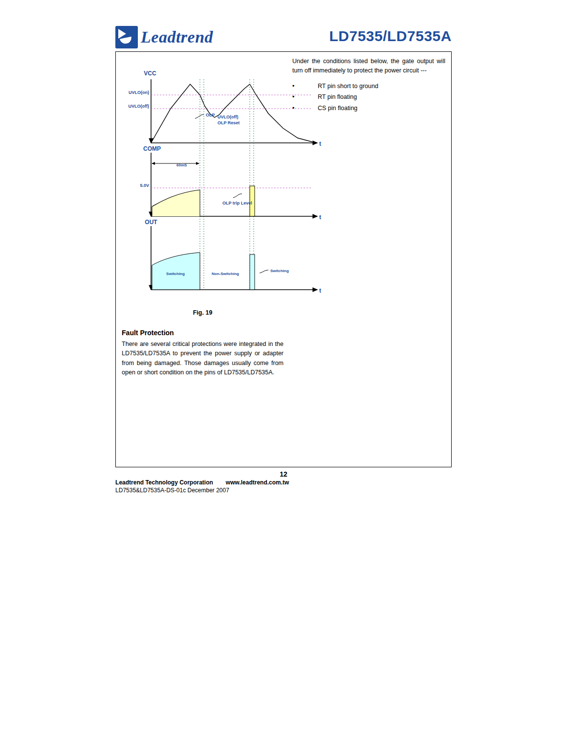Leadtrend
LD7535/LD7535A
VCC t UVLO(on) UVLO(off) OLP UVLO(off) OLP Reset COMP t 5.0V 60mS OLP trip Level OUT t Switching Non-Switching Switching
Fig. 19
Fault Protection
There are several critical protections were integrated in the LD7535/LD7535A to prevent the power supply or adapter from being damaged. Those damages usually come from open or short condition on the pins of LD7535/LD7535A.
Under the conditions listed below, the gate output will turn off immediately to protect the power circuit ---
RT pin short to ground
RT pin floating
CS pin floating
12
Leadtrend Technology Corporation www.leadtrend.com.tw
LD7535&LD7535A-DS-01c December 2007